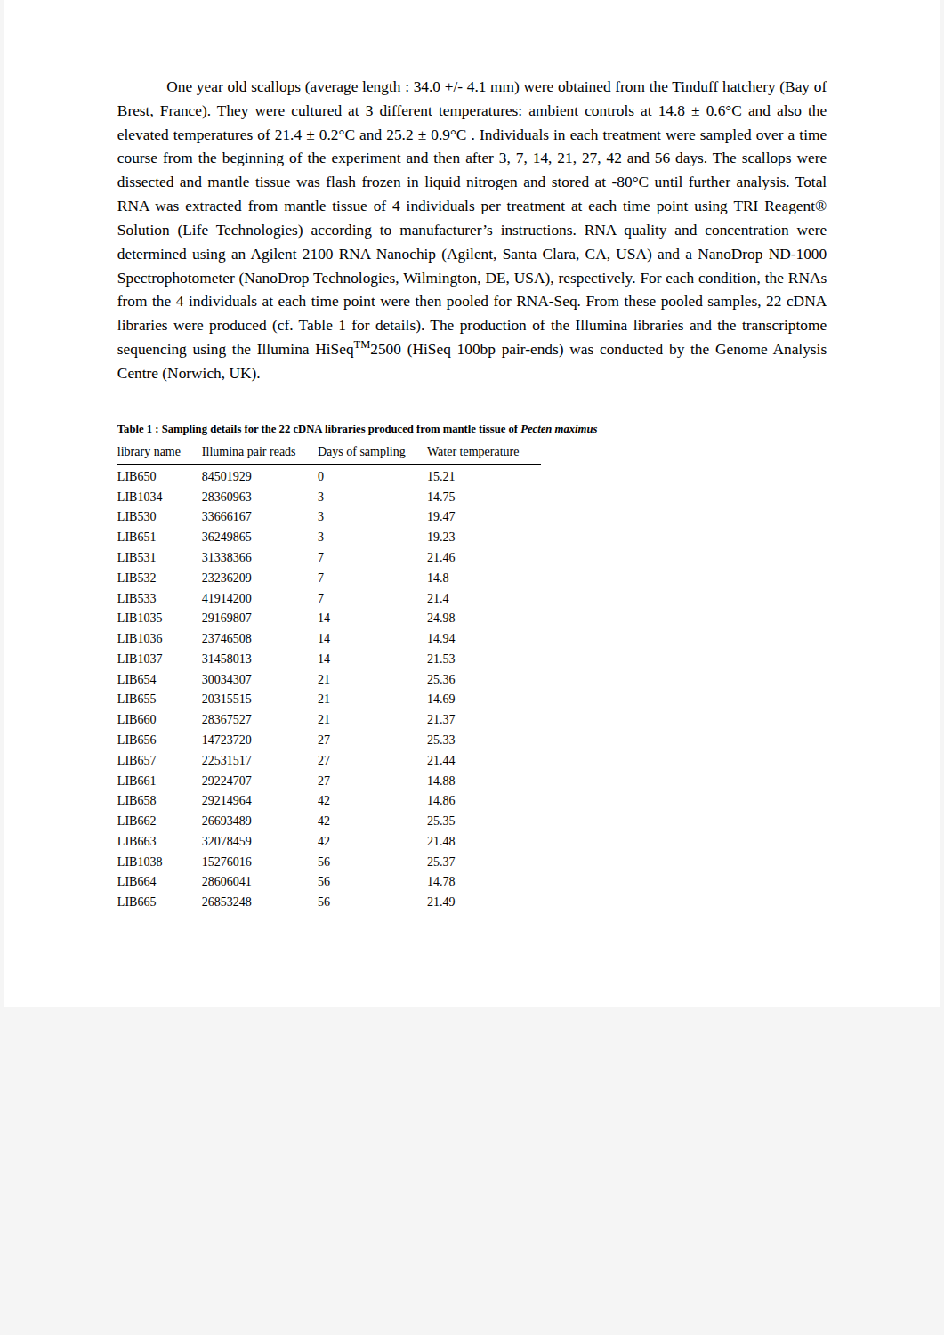One year old scallops (average length : 34.0 +/- 4.1 mm) were obtained from the Tinduff hatchery (Bay of Brest, France). They were cultured at 3 different temperatures: ambient controls at 14.8 ± 0.6°C and also the elevated temperatures of 21.4 ± 0.2°C and 25.2 ± 0.9°C . Individuals in each treatment were sampled over a time course from the beginning of the experiment and then after 3, 7, 14, 21, 27, 42 and 56 days. The scallops were dissected and mantle tissue was flash frozen in liquid nitrogen and stored at -80°C until further analysis. Total RNA was extracted from mantle tissue of 4 individuals per treatment at each time point using TRI Reagent® Solution (Life Technologies) according to manufacturer’s instructions. RNA quality and concentration were determined using an Agilent 2100 RNA Nanochip (Agilent, Santa Clara, CA, USA) and a NanoDrop ND-1000 Spectrophotometer (NanoDrop Technologies, Wilmington, DE, USA), respectively. For each condition, the RNAs from the 4 individuals at each time point were then pooled for RNA-Seq. From these pooled samples, 22 cDNA libraries were produced (cf. Table 1 for details). The production of the Illumina libraries and the transcriptome sequencing using the Illumina HiSeqTM2500 (HiSeq 100bp pair-ends) was conducted by the Genome Analysis Centre (Norwich, UK).
Table 1 : Sampling details for the 22 cDNA libraries produced from mantle tissue of Pecten maximus
| library name | Illumina pair reads | Days of sampling | Water temperature |
| --- | --- | --- | --- |
| LIB650 | 84501929 | 0 | 15.21 |
| LIB1034 | 28360963 | 3 | 14.75 |
| LIB530 | 33666167 | 3 | 19.47 |
| LIB651 | 36249865 | 3 | 19.23 |
| LIB531 | 31338366 | 7 | 21.46 |
| LIB532 | 23236209 | 7 | 14.8 |
| LIB533 | 41914200 | 7 | 21.4 |
| LIB1035 | 29169807 | 14 | 24.98 |
| LIB1036 | 23746508 | 14 | 14.94 |
| LIB1037 | 31458013 | 14 | 21.53 |
| LIB654 | 30034307 | 21 | 25.36 |
| LIB655 | 20315515 | 21 | 14.69 |
| LIB660 | 28367527 | 21 | 21.37 |
| LIB656 | 14723720 | 27 | 25.33 |
| LIB657 | 22531517 | 27 | 21.44 |
| LIB661 | 29224707 | 27 | 14.88 |
| LIB658 | 29214964 | 42 | 14.86 |
| LIB662 | 26693489 | 42 | 25.35 |
| LIB663 | 32078459 | 42 | 21.48 |
| LIB1038 | 15276016 | 56 | 25.37 |
| LIB664 | 28606041 | 56 | 14.78 |
| LIB665 | 26853248 | 56 | 21.49 |